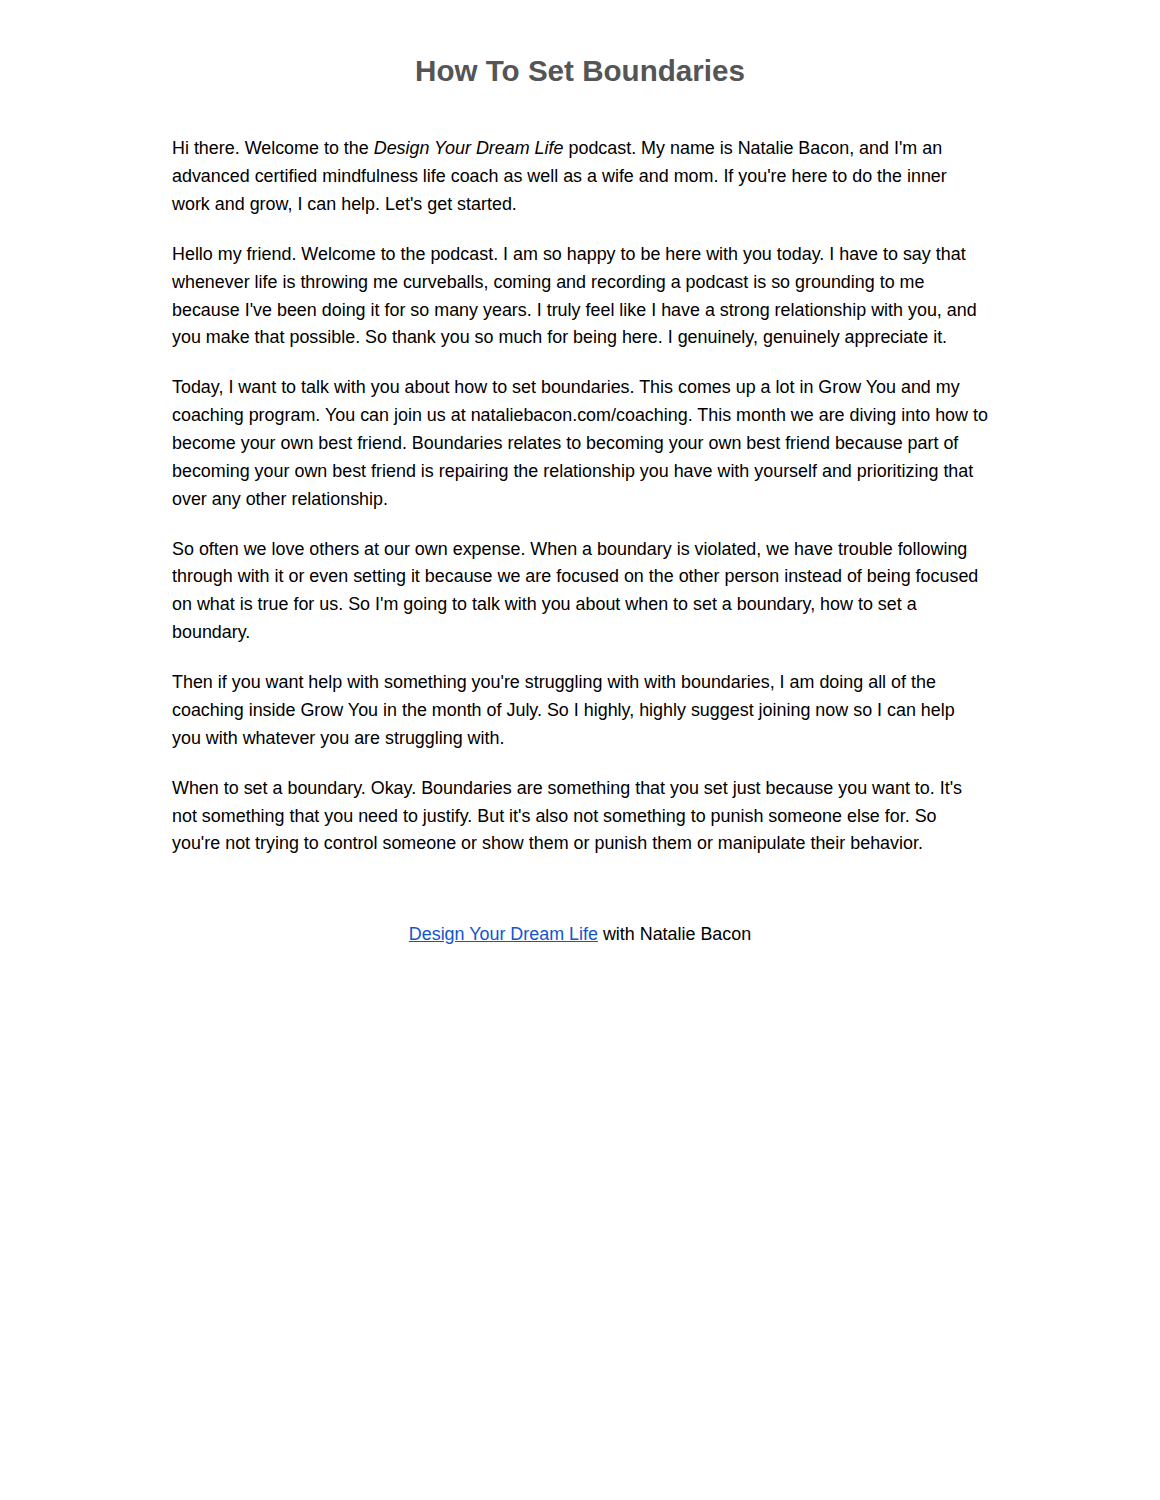How To Set Boundaries
Hi there. Welcome to the Design Your Dream Life podcast. My name is Natalie Bacon, and I'm an advanced certified mindfulness life coach as well as a wife and mom. If you're here to do the inner work and grow, I can help. Let's get started.
Hello my friend. Welcome to the podcast. I am so happy to be here with you today. I have to say that whenever life is throwing me curveballs, coming and recording a podcast is so grounding to me because I've been doing it for so many years. I truly feel like I have a strong relationship with you, and you make that possible. So thank you so much for being here. I genuinely, genuinely appreciate it.
Today, I want to talk with you about how to set boundaries. This comes up a lot in Grow You and my coaching program. You can join us at nataliebacon.com/coaching. This month we are diving into how to become your own best friend. Boundaries relates to becoming your own best friend because part of becoming your own best friend is repairing the relationship you have with yourself and prioritizing that over any other relationship.
So often we love others at our own expense. When a boundary is violated, we have trouble following through with it or even setting it because we are focused on the other person instead of being focused on what is true for us. So I'm going to talk with you about when to set a boundary, how to set a boundary.
Then if you want help with something you're struggling with with boundaries, I am doing all of the coaching inside Grow You in the month of July. So I highly, highly suggest joining now so I can help you with whatever you are struggling with.
When to set a boundary. Okay. Boundaries are something that you set just because you want to. It's not something that you need to justify. But it's also not something to punish someone else for. So you're not trying to control someone or show them or punish them or manipulate their behavior.
Design Your Dream Life with Natalie Bacon